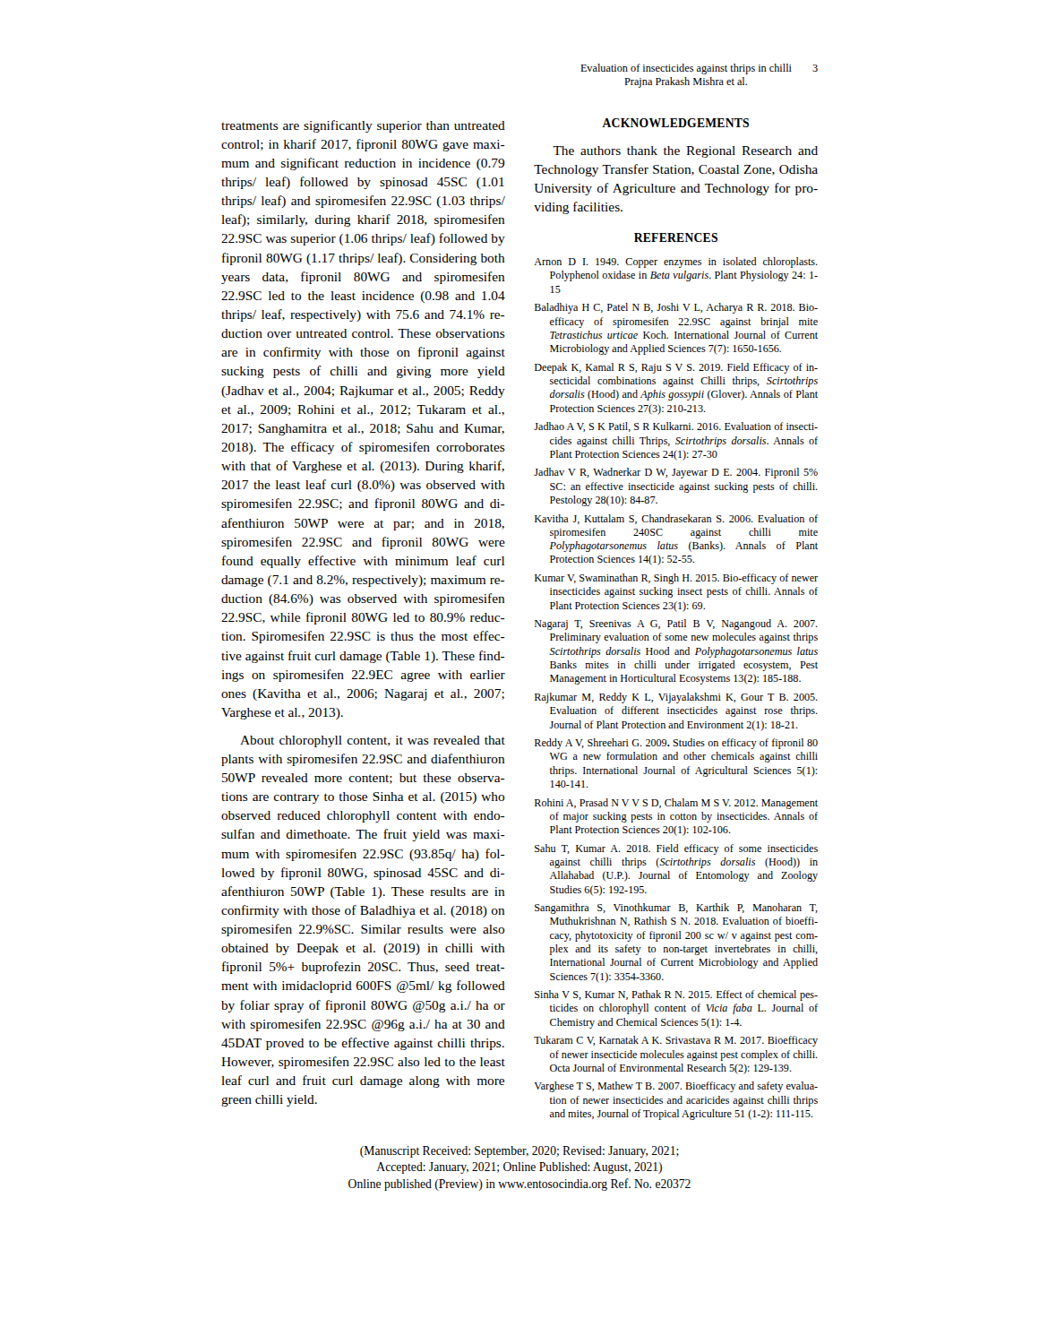Evaluation of insecticides against thrips in chilli
Prajna Prakash Mishra et al.
3
treatments are significantly superior than untreated control; in kharif 2017, fipronil 80WG gave maximum and significant reduction in incidence (0.79 thrips/ leaf) followed by spinosad 45SC (1.01 thrips/ leaf) and spiromesifen 22.9SC (1.03 thrips/ leaf); similarly, during kharif 2018, spiromesifen 22.9SC was superior (1.06 thrips/ leaf) followed by fipronil 80WG (1.17 thrips/ leaf). Considering both years data, fipronil 80WG and spiromesifen 22.9SC led to the least incidence (0.98 and 1.04 thrips/ leaf, respectively) with 75.6 and 74.1% reduction over untreated control. These observations are in confirmity with those on fipronil against sucking pests of chilli and giving more yield (Jadhav et al., 2004; Rajkumar et al., 2005; Reddy et al., 2009; Rohini et al., 2012; Tukaram et al., 2017; Sanghamitra et al., 2018; Sahu and Kumar, 2018). The efficacy of spiromesifen corroborates with that of Varghese et al. (2013). During kharif, 2017 the least leaf curl (8.0%) was observed with spiromesifen 22.9SC; and fipronil 80WG and diafenthiuron 50WP were at par; and in 2018, spiromesifen 22.9SC and fipronil 80WG were found equally effective with minimum leaf curl damage (7.1 and 8.2%, respectively); maximum reduction (84.6%) was observed with spiromesifen 22.9SC, while fipronil 80WG led to 80.9% reduction. Spiromesifen 22.9SC is thus the most effective against fruit curl damage (Table 1). These findings on spiromesifen 22.9EC agree with earlier ones (Kavitha et al., 2006; Nagaraj et al., 2007; Varghese et al., 2013).
About chlorophyll content, it was revealed that plants with spiromesifen 22.9SC and diafenthiuron 50WP revealed more content; but these observations are contrary to those Sinha et al. (2015) who observed reduced chlorophyll content with endosulfan and dimethoate. The fruit yield was maximum with spiromesifen 22.9SC (93.85q/ ha) followed by fipronil 80WG, spinosad 45SC and diafenthiuron 50WP (Table 1). These results are in confirmity with those of Baladhiya et al. (2018) on spiromesifen 22.9%SC. Similar results were also obtained by Deepak et al. (2019) in chilli with fipronil 5%+ buprofezin 20SC. Thus, seed treatment with imidacloprid 600FS @5ml/ kg followed by foliar spray of fipronil 80WG @50g a.i./ ha or with spiromesifen 22.9SC @96g a.i./ ha at 30 and 45DAT proved to be effective against chilli thrips. However, spiromesifen 22.9SC also led to the least leaf curl and fruit curl damage along with more green chilli yield.
Acknowledgements
The authors thank the Regional Research and Technology Transfer Station, Coastal Zone, Odisha University of Agriculture and Technology for providing facilities.
References
Arnon D I. 1949. Copper enzymes in isolated chloroplasts. Polyphenol oxidase in Beta vulgaris. Plant Physiology 24: 1-15
Baladhiya H C, Patel N B, Joshi V L, Acharya R R. 2018. Bio-efficacy of spiromesifen 22.9SC against brinjal mite Tetrastichus urticae Koch. International Journal of Current Microbiology and Applied Sciences 7(7): 1650-1656.
Deepak K, Kamal R S, Raju S V S. 2019. Field Efficacy of insecticidal combinations against Chilli thrips, Scirtothrips dorsalis (Hood) and Aphis gossypii (Glover). Annals of Plant Protection Sciences 27(3): 210-213.
Jadhao A V, S K Patil, S R Kulkarni. 2016. Evaluation of insecticides against chilli Thrips, Scirtothrips dorsalis. Annals of Plant Protection Sciences 24(1): 27-30
Jadhav V R, Wadnerkar D W, Jayewar D E. 2004. Fipronil 5% SC: an effective insecticide against sucking pests of chilli. Pestology 28(10): 84-87.
Kavitha J, Kuttalam S, Chandrasekaran S. 2006. Evaluation of spiromesifen 240SC against chilli mite Polyphagotarsonemus latus (Banks). Annals of Plant Protection Sciences 14(1): 52-55.
Kumar V, Swaminathan R, Singh H. 2015. Bio-efficacy of newer insecticides against sucking insect pests of chilli. Annals of Plant Protection Sciences 23(1): 69.
Nagaraj T, Sreenivas A G, Patil B V, Nagangoud A. 2007. Preliminary evaluation of some new molecules against thrips Scirtothrips dorsalis Hood and Polyphagotarsonemus latus Banks mites in chilli under irrigated ecosystem, Pest Management in Horticultural Ecosystems 13(2): 185-188.
Rajkumar M, Reddy K L, Vijayalakshmi K, Gour T B. 2005. Evaluation of different insecticides against rose thrips. Journal of Plant Protection and Environment 2(1): 18-21.
Reddy A V, Shreehari G. 2009. Studies on efficacy of fipronil 80 WG a new formulation and other chemicals against chilli thrips. International Journal of Agricultural Sciences 5(1): 140-141.
Rohini A, Prasad N V V S D, Chalam M S V. 2012. Management of major sucking pests in cotton by insecticides. Annals of Plant Protection Sciences 20(1): 102-106.
Sahu T, Kumar A. 2018. Field efficacy of some insecticides against chilli thrips (Scirtothrips dorsalis (Hood)) in Allahabad (U.P.). Journal of Entomology and Zoology Studies 6(5): 192-195.
Sangamithra S, Vinothkumar B, Karthik P, Manoharan T, Muthukrishnan N, Rathish S N. 2018. Evaluation of bioefficacy, phytotoxicity of fipronil 200 sc w/ v against pest complex and its safety to non-target invertebrates in chilli, International Journal of Current Microbiology and Applied Sciences 7(1): 3354-3360.
Sinha V S, Kumar N, Pathak R N. 2015. Effect of chemical pesticides on chlorophyll content of Vicia faba L. Journal of Chemistry and Chemical Sciences 5(1): 1-4.
Tukaram C V, Karnatak A K. Srivastava R M. 2017. Bioefficacy of newer insecticide molecules against pest complex of chilli. Octa Journal of Environmental Research 5(2): 129-139.
Varghese T S, Mathew T B. 2007. Bioefficacy and safety evaluation of newer insecticides and acaricides against chilli thrips and mites, Journal of Tropical Agriculture 51 (1-2): 111-115.
(Manuscript Received: September, 2020; Revised: January, 2021;
Accepted: January, 2021; Online Published: August, 2021)
Online published (Preview) in www.entosocindia.org Ref. No. e20372